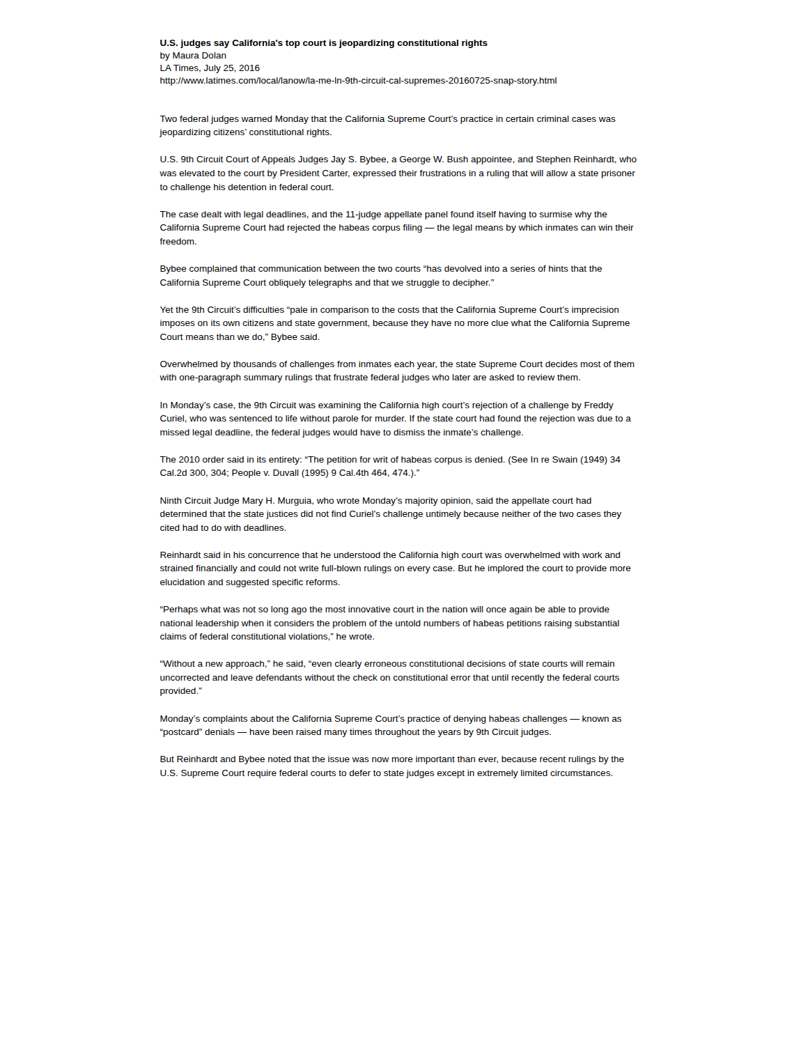U.S. judges say California's top court is jeopardizing constitutional rights
by Maura Dolan
LA Times, July 25, 2016
http://www.latimes.com/local/lanow/la-me-ln-9th-circuit-cal-supremes-20160725-snap-story.html
Two federal judges warned Monday that the California Supreme Court’s practice in certain criminal cases was jeopardizing citizens’ constitutional rights.
U.S. 9th Circuit Court of Appeals Judges Jay S. Bybee, a George W. Bush appointee, and Stephen Reinhardt, who was elevated to the court by President Carter, expressed their frustrations in a ruling that will allow a state prisoner to challenge his detention in federal court.
The case dealt with legal deadlines, and the 11-judge appellate panel found itself having to surmise why the California Supreme Court had rejected the habeas corpus filing — the legal means by which inmates can win their freedom.
Bybee complained that communication between the two courts “has devolved into a series of hints that the California Supreme Court obliquely telegraphs and that we struggle to decipher.”
Yet the 9th Circuit’s difficulties “pale in comparison to the costs that the California Supreme Court’s imprecision imposes on its own citizens and state government, because they have no more clue what the California Supreme Court means than we do,” Bybee said.
Overwhelmed by thousands of challenges from inmates each year, the state Supreme Court decides most of them with one-paragraph summary rulings that frustrate federal judges who later are asked to review them.
In Monday’s case, the 9th Circuit was examining the California high court’s rejection of a challenge by Freddy Curiel, who was sentenced to life without parole for murder. If the state court had found the rejection was due to a missed legal deadline, the federal judges would have to dismiss the inmate’s challenge.
The 2010 order said in its entirety: “The petition for writ of habeas corpus is denied. (See In re Swain (1949) 34 Cal.2d 300, 304; People v. Duvall (1995) 9 Cal.4th 464, 474.).”
Ninth Circuit Judge Mary H. Murguia, who wrote Monday’s majority opinion, said the appellate court had determined that the state justices did not find Curiel’s challenge untimely because neither of the two cases they cited had to do with deadlines.
Reinhardt said in his concurrence that he understood the California high court was overwhelmed with work and strained financially and could not write full-blown rulings on every case. But he implored the court to provide more elucidation and suggested specific reforms.
“Perhaps what was not so long ago the most innovative court in the nation will once again be able to provide national leadership when it considers the problem of the untold numbers of habeas petitions raising substantial claims of federal constitutional violations,” he wrote.
“Without a new approach,” he said, “even clearly erroneous constitutional decisions of state courts will remain uncorrected and leave defendants without the check on constitutional error that until recently the federal courts provided.”
Monday’s complaints about the California Supreme Court’s practice of denying habeas challenges — known as “postcard” denials — have been raised many times throughout the years by 9th Circuit judges.
But Reinhardt and Bybee noted that the issue was now more important than ever, because recent rulings by the U.S. Supreme Court require federal courts to defer to state judges except in extremely limited circumstances.